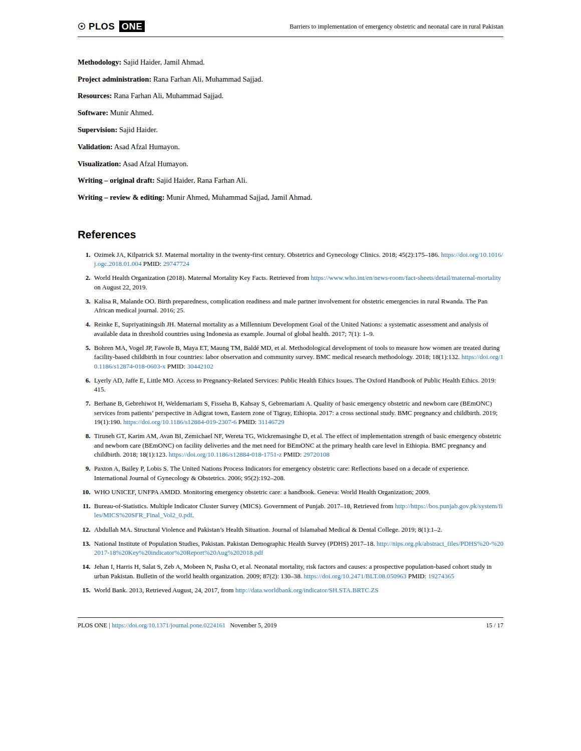☉ PLOS ONE
Barriers to implementation of emergency obstetric and neonatal care in rural Pakistan
Methodology: Sajid Haider, Jamil Ahmad.
Project administration: Rana Farhan Ali, Muhammad Sajjad.
Resources: Rana Farhan Ali, Muhammad Sajjad.
Software: Munir Ahmed.
Supervision: Sajid Haider.
Validation: Asad Afzal Humayon.
Visualization: Asad Afzal Humayon.
Writing – original draft: Sajid Haider, Rana Farhan Ali.
Writing – review & editing: Munir Ahmed, Muhammad Sajjad, Jamil Ahmad.
References
Ozimek JA, Kilpatrick SJ. Maternal mortality in the twenty-first century. Obstetrics and Gynecology Clinics. 2018; 45(2):175–186. https://doi.org/10.1016/j.ogc.2018.01.004 PMID: 29747724
World Health Organization (2018). Maternal Mortality Key Facts. Retrieved from https://www.who.int/en/news-room/fact-sheets/detail/maternal-mortality on August 22, 2019.
Kalisa R, Malande OO. Birth preparedness, complication readiness and male partner involvement for obstetric emergencies in rural Rwanda. The Pan African medical journal. 2016; 25.
Reinke E, Supriyatiningsih JH. Maternal mortality as a Millennium Development Goal of the United Nations: a systematic assessment and analysis of available data in threshold countries using Indonesia as example. Journal of global health. 2017; 7(1): 1–9.
Bohren MA, Vogel JP, Fawole B, Maya ET, Maung TM, Baldé MD, et al. Methodological development of tools to measure how women are treated during facility-based childbirth in four countries: labor observation and community survey. BMC medical research methodology. 2018; 18(1):132. https://doi.org/10.1186/s12874-018-0603-x PMID: 30442102
Lyerly AD, Jaffe E, Little MO. Access to Pregnancy-Related Services: Public Health Ethics Issues. The Oxford Handbook of Public Health Ethics. 2019: 415.
Berhane B, Gebrehiwot H, Weldemariam S, Fisseha B, Kahsay S, Gebremariam A. Quality of basic emergency obstetric and newborn care (BEmONC) services from patients’ perspective in Adigrat town, Eastern zone of Tigray, Ethiopia. 2017: a cross sectional study. BMC pregnancy and childbirth. 2019; 19(1):190. https://doi.org/10.1186/s12884-019-2307-6 PMID: 31146729
Tiruneh GT, Karim AM, Avan BI, Zemichael NF, Wereta TG, Wickremasinghe D, et al. The effect of implementation strength of basic emergency obstetric and newborn care (BEmONC) on facility deliveries and the met need for BEmONC at the primary health care level in Ethiopia. BMC pregnancy and childbirth. 2018; 18(1):123. https://doi.org/10.1186/s12884-018-1751-z PMID: 29720108
Paxton A, Bailey P, Lobis S. The United Nations Process Indicators for emergency obstetric care: Reflections based on a decade of experience. International Journal of Gynecology & Obstetrics. 2006; 95(2):192–208.
WHO UNICEF, UNFPA AMDD. Monitoring emergency obstetric care: a handbook. Geneva: World Health Organization; 2009.
Bureau-of-Statistics. Multiple Indicator Cluster Survey (MICS). Government of Punjab. 2017–18, Retrieved from http://https://bos.punjab.gov.pk/system/files/MICS%20SFR_Final_Vol2_0.pdf.
Abdullah MA. Structural Violence and Pakistan’s Health Situation. Journal of Islamabad Medical & Dental College. 2019; 8(1):1–2.
National Institute of Population Studies, Pakistan. Pakistan Demographic Health Survey (PDHS) 2017–18. http://nips.org.pk/abstract_files/PDHS%20-%202017-18%20Key%20indicator%20Report%20Aug%202018.pdf
Jehan I, Harris H, Salat S, Zeb A, Mobeen N, Pasha O, et al. Neonatal mortality, risk factors and causes: a prospective population-based cohort study in urban Pakistan. Bulletin of the world health organization. 2009; 87(2): 130–38. https://doi.org/10.2471/BLT.08.050963 PMID: 19274365
World Bank. 2013, Retrieved August, 24, 2017, from http://data.worldbank.org/indicator/SH.STA.BRTC.ZS
PLOS ONE | https://doi.org/10.1371/journal.pone.0224161 November 5, 2019
15 / 17